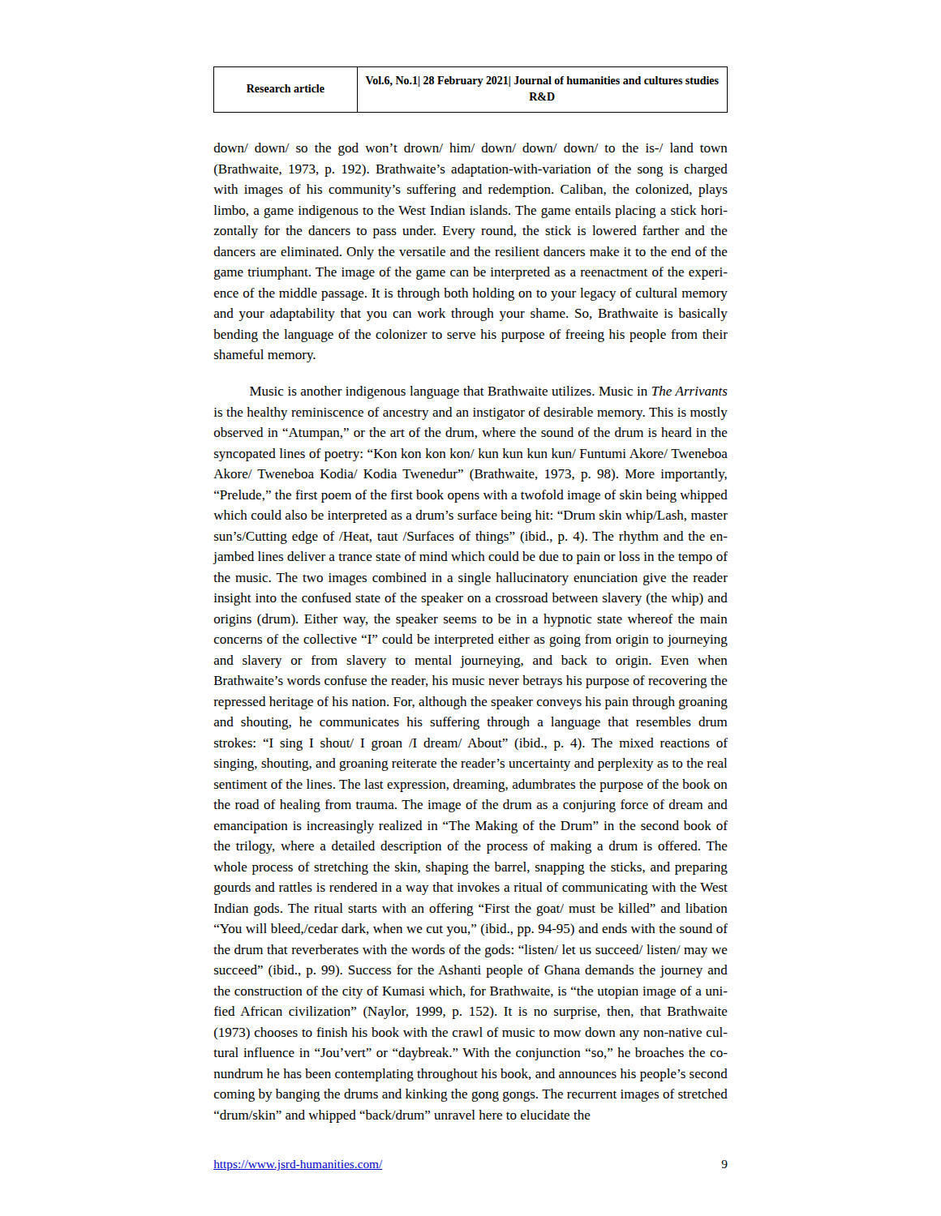Research article
Vol.6, No.1| 28 February 2021| Journal of humanities and cultures studies R&D
down/ down/ so the god won’t drown/ him/ down/ down/ down/ to the is-/ land town (Brathwaite, 1973, p. 192). Brathwaite’s adaptation-with-variation of the song is charged with images of his community’s suffering and redemption. Caliban, the colonized, plays limbo, a game indigenous to the West Indian islands. The game entails placing a stick horizontally for the dancers to pass under. Every round, the stick is lowered farther and the dancers are eliminated. Only the versatile and the resilient dancers make it to the end of the game triumphant. The image of the game can be interpreted as a reenactment of the experience of the middle passage. It is through both holding on to your legacy of cultural memory and your adaptability that you can work through your shame. So, Brathwaite is basically bending the language of the colonizer to serve his purpose of freeing his people from their shameful memory.
Music is another indigenous language that Brathwaite utilizes. Music in The Arrivants is the healthy reminiscence of ancestry and an instigator of desirable memory. This is mostly observed in “Atumpan,” or the art of the drum, where the sound of the drum is heard in the syncopated lines of poetry: “Kon kon kon kon/ kun kun kun kun/ Funtumi Akore/ Tweneboa Akore/ Tweneboa Kodia/ Kodia Twenedur” (Brathwaite, 1973, p. 98). More importantly, “Prelude,” the first poem of the first book opens with a twofold image of skin being whipped which could also be interpreted as a drum’s surface being hit: “Drum skin whip/Lash, master sun’s/Cutting edge of /Heat, taut /Surfaces of things” (ibid., p. 4). The rhythm and the enjambed lines deliver a trance state of mind which could be due to pain or loss in the tempo of the music. The two images combined in a single hallucinatory enunciation give the reader insight into the confused state of the speaker on a crossroad between slavery (the whip) and origins (drum). Either way, the speaker seems to be in a hypnotic state whereof the main concerns of the collective “I” could be interpreted either as going from origin to journeying and slavery or from slavery to mental journeying, and back to origin. Even when Brathwaite’s words confuse the reader, his music never betrays his purpose of recovering the repressed heritage of his nation. For, although the speaker conveys his pain through groaning and shouting, he communicates his suffering through a language that resembles drum strokes: “I sing I shout/ I groan /I dream/ About” (ibid., p. 4). The mixed reactions of singing, shouting, and groaning reiterate the reader’s uncertainty and perplexity as to the real sentiment of the lines. The last expression, dreaming, adumbrates the purpose of the book on the road of healing from trauma. The image of the drum as a conjuring force of dream and emancipation is increasingly realized in “The Making of the Drum” in the second book of the trilogy, where a detailed description of the process of making a drum is offered. The whole process of stretching the skin, shaping the barrel, snapping the sticks, and preparing gourds and rattles is rendered in a way that invokes a ritual of communicating with the West Indian gods. The ritual starts with an offering “First the goat/ must be killed” and libation “You will bleed,/cedar dark, when we cut you,” (ibid., pp. 94-95) and ends with the sound of the drum that reverberates with the words of the gods: “listen/ let us succeed/ listen/ may we succeed” (ibid., p. 99). Success for the Ashanti people of Ghana demands the journey and the construction of the city of Kumasi which, for Brathwaite, is “the utopian image of a unified African civilization” (Naylor, 1999, p. 152). It is no surprise, then, that Brathwaite (1973) chooses to finish his book with the crawl of music to mow down any non-native cultural influence in “Jou’vert” or “daybreak.” With the conjunction “so,” he broaches the conundrum he has been contemplating throughout his book, and announces his people’s second coming by banging the drums and kinking the gong gongs. The recurrent images of stretched “drum/skin” and whipped “back/drum” unravel here to elucidate the
https://www.jsrd-humanities.com/ 9